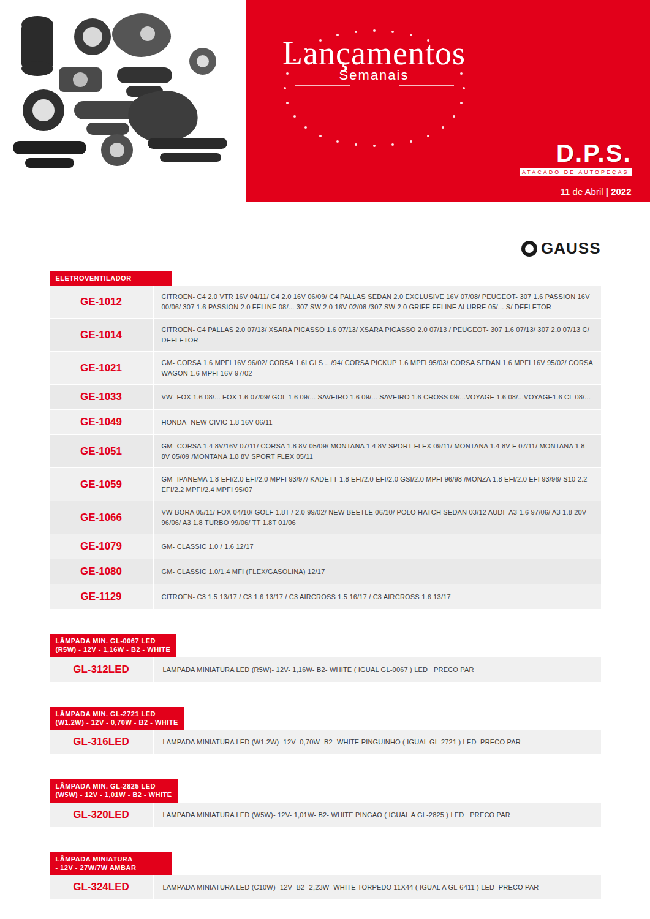Lançamentos
Semanais
D.P.S.
ATACADO DE AUTOPEÇAS
11 de Abril | 2022
GAUSS
ELETROVENTILADOR
| GE-1012 | CITROEN- C4 2.0 VTR 16V 04/11/ C4 2.0 16V 06/09/ C4 PALLAS SEDAN 2.0 EXCLUSIVE 16V 07/08/ PEUGEOT- 307 1.6 PASSION 16V 00/06/ 307 1.6 PASSION 2.0 FELINE 08/... 307 SW 2.0 16V 02/08 /307 SW 2.0 GRIFE FELINE ALURRE 05/... S/ DEFLETOR |
| GE-1014 | CITROEN- C4 PALLAS 2.0 07/13/ XSARA PICASSO 1.6 07/13/ XSARA PICASSO 2.0 07/13 / PEUGEOT- 307 1.6 07/13/ 307 2.0 07/13 C/ DEFLETOR |
| GE-1021 | GM- CORSA 1.6 MPFI 16V 96/02/ CORSA 1.6I GLS .../94/ CORSA PICKUP 1.6 MPFI 95/03/ CORSA SEDAN 1.6 MPFI 16V 95/02/ CORSA WAGON 1.6 MPFI 16V 97/02 |
| GE-1033 | VW- FOX 1.6 08/... FOX 1.6 07/09/ GOL 1.6 09/... SAVEIRO 1.6 09/... SAVEIRO 1.6 CROSS 09/...VOYAGE 1.6 08/...VOYAGE1.6 CL 08/... |
| GE-1049 | HONDA- NEW CIVIC 1.8 16V 06/11 |
| GE-1051 | GM- CORSA 1.4 8V/16V 07/11/ CORSA 1.8 8V 05/09/ MONTANA 1.4 8V SPORT FLEX 09/11/ MONTANA 1.4 8V F 07/11/ MONTANA 1.8 8V 05/09 /MONTANA 1.8 8V SPORT FLEX 05/11 |
| GE-1059 | GM- IPANEMA 1.8 EFI/2.0 EFI/2.0 MPFI 93/97/ KADETT 1.8 EFI/2.0 EFI/2.0 GSI/2.0 MPFI 96/98 /MONZA 1.8 EFI/2.0 EFI 93/96/ S10 2.2 EFI/2.2 MPFI/2.4 MPFI 95/07 |
| GE-1066 | VW-BORA 05/11/ FOX 04/10/ GOLF 1.8T / 2.0 99/02/ NEW BEETLE 06/10/ POLO HATCH SEDAN 03/12 AUDI- A3 1.6 97/06/ A3 1.8 20V 96/06/ A3 1.8 TURBO 99/06/ TT 1.8T 01/06 |
| GE-1079 | GM- CLASSIC 1.0 / 1.6 12/17 |
| GE-1080 | GM- CLASSIC 1.0/1.4 MFI (FLEX/GASOLINA) 12/17 |
| GE-1129 | CITROEN- C3 1.5 13/17 / C3 1.6 13/17 / C3 AIRCROSS 1.5 16/17 / C3 AIRCROSS 1.6 13/17 |
LÂMPADA MIN. GL-0067 LED
(R5W) - 12V - 1,16W - B2 - WHITE
| GL-312LED | LAMPADA MINIATURA LED (R5W)- 12V- 1,16W- B2- WHITE ( IGUAL GL-0067 ) LED PRECO PAR |
LÂMPADA MIN. GL-2721 LED
(W1.2W) - 12V - 0,70W - B2 - WHITE
| GL-316LED | LAMPADA MINIATURA LED (W1.2W)- 12V- 0,70W- B2- WHITE PINGUINHO ( IGUAL GL-2721 ) LED PRECO PAR |
LÂMPADA MIN. GL-2825 LED
(W5W) - 12V - 1,01W - B2 - WHITE
| GL-320LED | LAMPADA MINIATURA LED (W5W)- 12V- 1,01W- B2- WHITE PINGAO ( IGUAL A GL-2825 ) LED PRECO PAR |
LÂMPADA MINIATURA
- 12V - 27W/7W AMBAR
| GL-324LED | LAMPADA MINIATURA LED (C10W)- 12V- B2- 2,23W- WHITE TORPEDO 11X44 ( IGUAL A GL-6411 ) LED PRECO PAR |